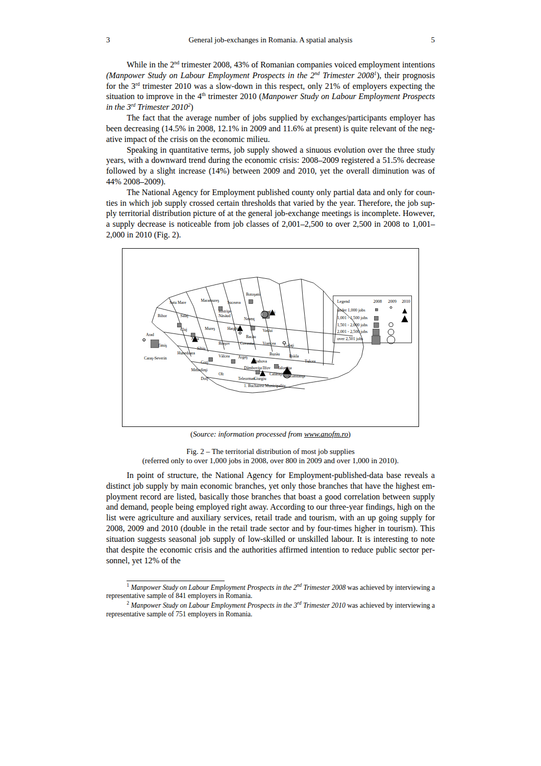3 General job-exchanges in Romania. A spatial analysis 5
While in the 2nd trimester 2008, 43% of Romanian companies voiced employment intentions (Manpower Study on Labour Employment Prospects in the 2nd Trimester 20081), their prognosis for the 3rd trimester 2010 was a slow-down in this respect, only 21% of employers expecting the situation to improve in the 4th trimester 2010 (Manpower Study on Labour Employment Prospects in the 3rd Trimester 20102)
The fact that the average number of jobs supplied by exchanges/participants employer has been decreasing (14.5% in 2008, 12.1% in 2009 and 11.6% at present) is quite relevant of the negative impact of the crisis on the economic milieu.
Speaking in quantitative terms, job supply showed a sinuous evolution over the three study years, with a downward trend during the economic crisis: 2008–2009 registered a 51.5% decrease followed by a slight increase (14%) between 2009 and 2010, yet the overall diminution was of 44% 2008–2009).
The National Agency for Employment published county only partial data and only for counties in which job supply crossed certain thresholds that varied by the year. Therefore, the job supply territorial distribution picture of at the general job-exchange meetings is incomplete. However, a supply decrease is noticeable from job classes of 2,001–2,500 to over 2,500 in 2008 to 1,001–2,000 in 2010 (Fig. 2).
Satu Mare Maramureş Botoşani Suceava Bistriţa- Năsăud Bihor Sălaj Iaşi Neamţ Cluj Mureş Harghita Vaslui Bacău Arad Alba Braşov Covasna Vrancea Timiş Sibiu Galaţi Hunedoara Vâlcea Argeş Buzău Brăila Caraş-Severin Gorj Prahova Tulcea Mehedinţi Dâmboviţa Ilfov Ialomiţa Olt Călăraşi Dolj Teleorman Giurgiu Constanţa 1. Bucharest Municipality Legend 2008 2009 2010 under 1,000 jobs 1,001 - 1,500 jobs 1,501 - 2,000 jobs 2,001 - 2,500 jobs over 2,501 jobs
(Source: information processed from www.anofm.ro)
Fig. 2 – The territorial distribution of most job supplies
(referred only to over 1,000 jobs in 2008, over 800 in 2009 and over 1,000 in 2010).
In point of structure, the National Agency for Employment-published-data base reveals a distinct job supply by main economic branches, yet only those branches that have the highest employment record are listed, basically those branches that boast a good correlation between supply and demand, people being employed right away. According to our three-year findings, high on the list were agriculture and auxiliary services, retail trade and tourism, with an up going supply for 2008, 2009 and 2010 (double in the retail trade sector and by four-times higher in tourism). This situation suggests seasonal job supply of low-skilled or unskilled labour. It is interesting to note that despite the economic crisis and the authorities affirmed intention to reduce public sector personnel, yet 12% of the
1 Manpower Study on Labour Employment Prospects in the 2nd Trimester 2008 was achieved by interviewing a representative sample of 841 employers in Romania.
2 Manpower Study on Labour Employment Prospects in the 3rd Trimester 2010 was achieved by interviewing a representative sample of 751 employers in Romania.